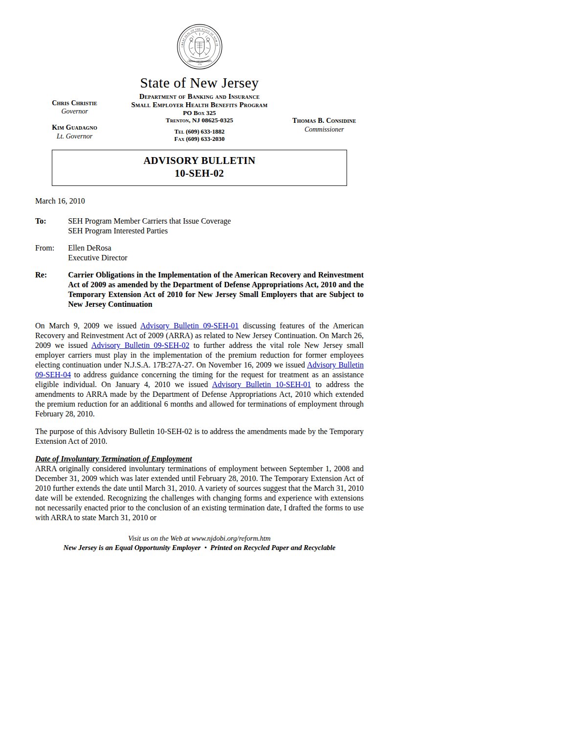THE GREAT SEAL OF THE STATE OF NEW JERSEY LIBERTY AND PROSPERITY 1776
State of New Jersey
Department of Banking and Insurance
Small Employer Health Benefits Program
PO Box 325
Trenton, NJ 08625-0325
Tel (609) 633-1882
Fax (609) 633-2030
| Chris Christie Governor Kim Guadagno Lt. Governor | | Thomas B. Considine Commissioner |
ADVISORY BULLETIN
10-SEH-02
March 16, 2010
| To: | SEH Program Member Carriers that Issue Coverage SEH Program Interested Parties |
| From: | Ellen DeRosa Executive Director |
| Re: | Carrier Obligations in the Implementation of the American Recovery and Reinvestment Act of 2009 as amended by the Department of Defense Appropriations Act, 2010 and the Temporary Extension Act of 2010 for New Jersey Small Employers that are Subject to New Jersey Continuation |
On March 9, 2009 we issued Advisory Bulletin 09-SEH-01 discussing features of the American Recovery and Reinvestment Act of 2009 (ARRA) as related to New Jersey Continuation. On March 26, 2009 we issued Advisory Bulletin 09-SEH-02 to further address the vital role New Jersey small employer carriers must play in the implementation of the premium reduction for former employees electing continuation under N.J.S.A. 17B:27A-27. On November 16, 2009 we issued Advisory Bulletin 09-SEH-04 to address guidance concerning the timing for the request for treatment as an assistance eligible individual. On January 4, 2010 we issued Advisory Bulletin 10-SEH-01 to address the amendments to ARRA made by the Department of Defense Appropriations Act, 2010 which extended the premium reduction for an additional 6 months and allowed for terminations of employment through February 28, 2010.
The purpose of this Advisory Bulletin 10-SEH-02 is to address the amendments made by the Temporary Extension Act of 2010.
Date of Involuntary Termination of Employment
ARRA originally considered involuntary terminations of employment between September 1, 2008 and December 31, 2009 which was later extended until February 28, 2010. The Temporary Extension Act of 2010 further extends the date until March 31, 2010. A variety of sources suggest that the March 31, 2010 date will be extended. Recognizing the challenges with changing forms and experience with extensions not necessarily enacted prior to the conclusion of an existing termination date, I drafted the forms to use with ARRA to state March 31, 2010 or
Visit us on the Web at www.njdobi.org/reform.htm
New Jersey is an Equal Opportunity Employer • Printed on Recycled Paper and Recyclable